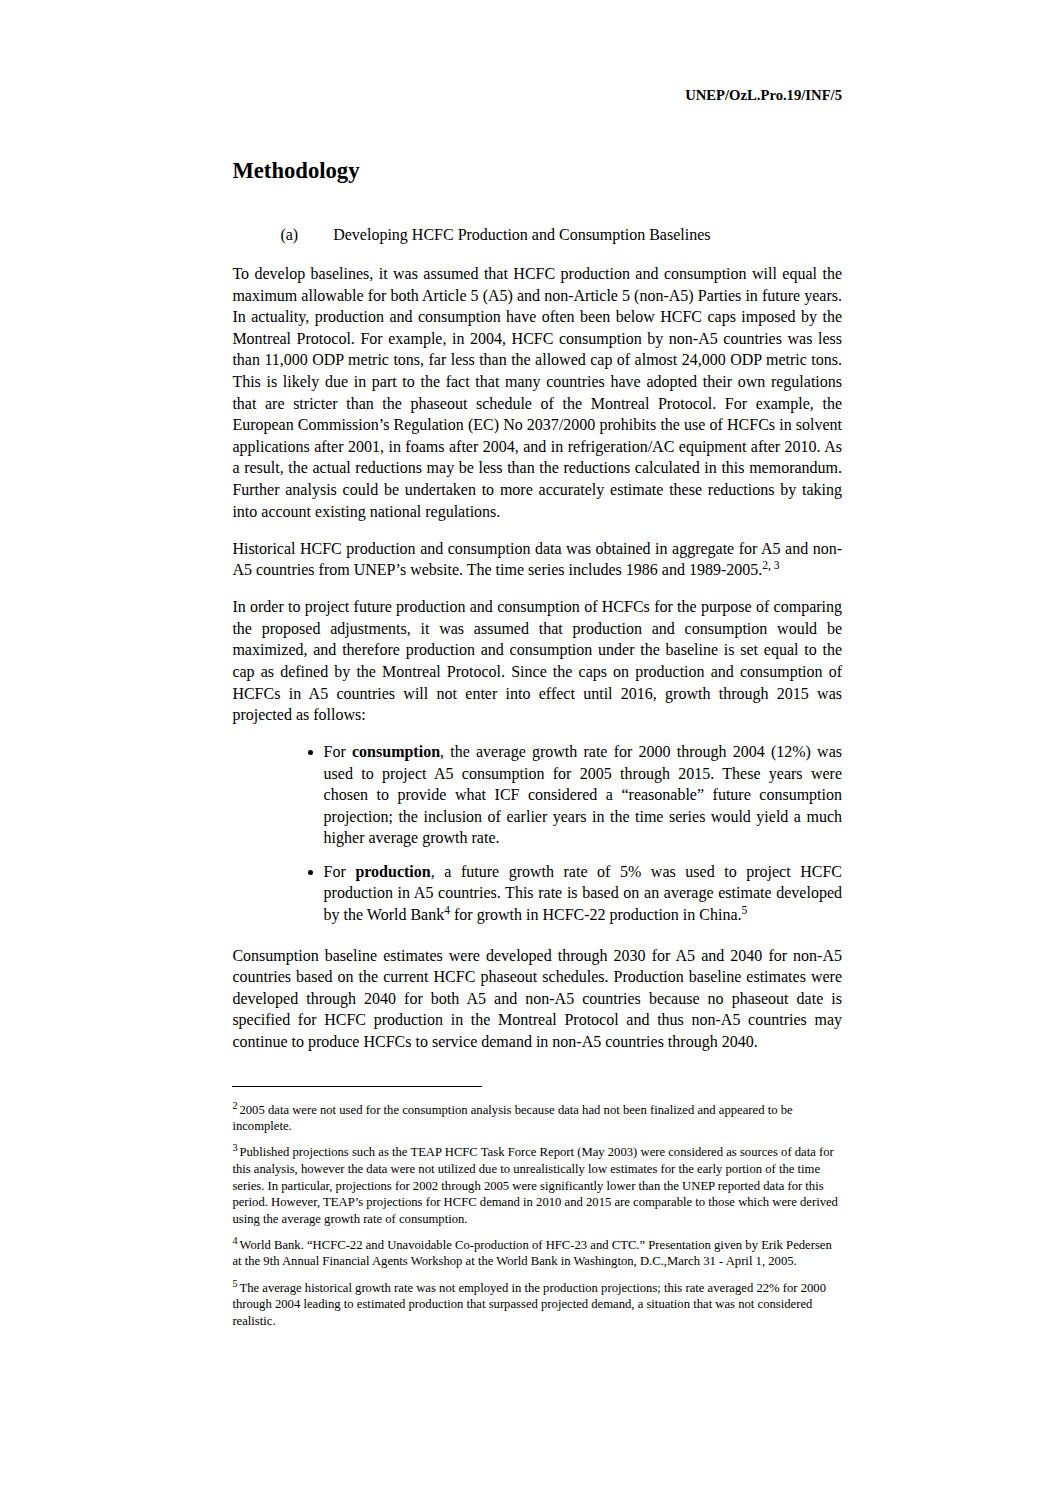UNEP/OzL.Pro.19/INF/5
Methodology
(a) Developing HCFC Production and Consumption Baselines
To develop baselines, it was assumed that HCFC production and consumption will equal the maximum allowable for both Article 5 (A5) and non-Article 5 (non-A5) Parties in future years. In actuality, production and consumption have often been below HCFC caps imposed by the Montreal Protocol. For example, in 2004, HCFC consumption by non-A5 countries was less than 11,000 ODP metric tons, far less than the allowed cap of almost 24,000 ODP metric tons. This is likely due in part to the fact that many countries have adopted their own regulations that are stricter than the phaseout schedule of the Montreal Protocol. For example, the European Commission’s Regulation (EC) No 2037/2000 prohibits the use of HCFCs in solvent applications after 2001, in foams after 2004, and in refrigeration/AC equipment after 2010. As a result, the actual reductions may be less than the reductions calculated in this memorandum. Further analysis could be undertaken to more accurately estimate these reductions by taking into account existing national regulations.
Historical HCFC production and consumption data was obtained in aggregate for A5 and non-A5 countries from UNEP’s website. The time series includes 1986 and 1989-2005.2, 3
In order to project future production and consumption of HCFCs for the purpose of comparing the proposed adjustments, it was assumed that production and consumption would be maximized, and therefore production and consumption under the baseline is set equal to the cap as defined by the Montreal Protocol. Since the caps on production and consumption of HCFCs in A5 countries will not enter into effect until 2016, growth through 2015 was projected as follows:
For consumption, the average growth rate for 2000 through 2004 (12%) was used to project A5 consumption for 2005 through 2015. These years were chosen to provide what ICF considered a “reasonable” future consumption projection; the inclusion of earlier years in the time series would yield a much higher average growth rate.
For production, a future growth rate of 5% was used to project HCFC production in A5 countries. This rate is based on an average estimate developed by the World Bank4 for growth in HCFC-22 production in China.5
Consumption baseline estimates were developed through 2030 for A5 and 2040 for non-A5 countries based on the current HCFC phaseout schedules. Production baseline estimates were developed through 2040 for both A5 and non-A5 countries because no phaseout date is specified for HCFC production in the Montreal Protocol and thus non-A5 countries may continue to produce HCFCs to service demand in non-A5 countries through 2040.
22005 data were not used for the consumption analysis because data had not been finalized and appeared to be incomplete.
3 Published projections such as the TEAP HCFC Task Force Report (May 2003) were considered as sources of data for this analysis, however the data were not utilized due to unrealistically low estimates for the early portion of the time series. In particular, projections for 2002 through 2005 were significantly lower than the UNEP reported data for this period. However, TEAP’s projections for HCFC demand in 2010 and 2015 are comparable to those which were derived using the average growth rate of consumption.
4 World Bank. “HCFC-22 and Unavoidable Co-production of HFC-23 and CTC.” Presentation given by Erik Pedersen at the 9th Annual Financial Agents Workshop at the World Bank in Washington, D.C.,March 31 - April 1, 2005.
5 The average historical growth rate was not employed in the production projections; this rate averaged 22% for 2000 through 2004 leading to estimated production that surpassed projected demand, a situation that was not considered realistic.